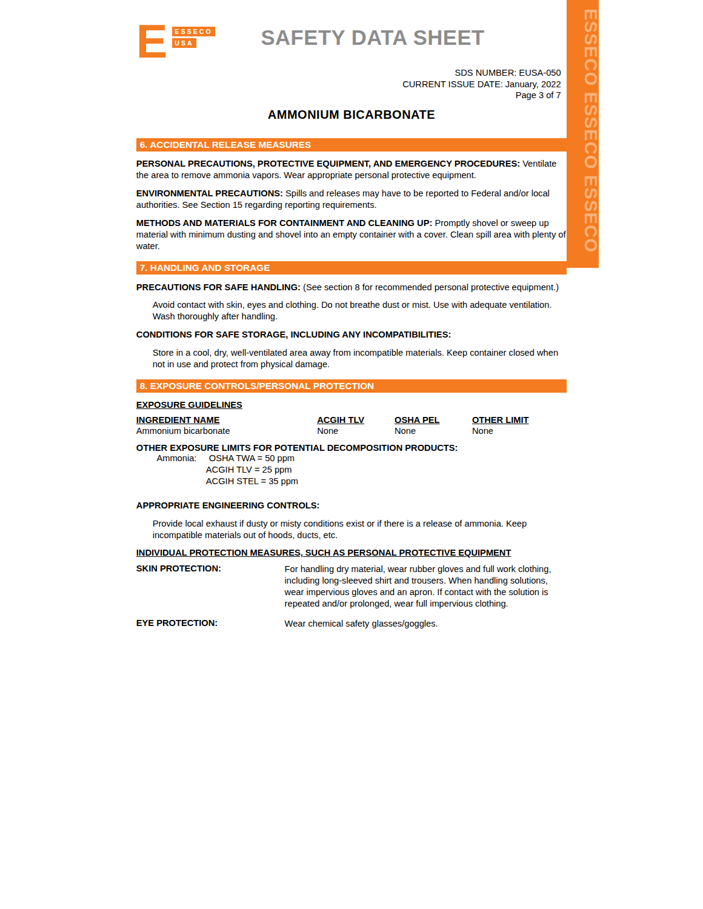ESSECO ESSECO ESSECO
E ESSECO USA
SAFETY DATA SHEET
SDS NUMBER: EUSA-050
CURRENT ISSUE DATE: January, 2022
Page 3 of 7
AMMONIUM BICARBONATE
6. ACCIDENTAL RELEASE MEASURES
PERSONAL PRECAUTIONS, PROTECTIVE EQUIPMENT, AND EMERGENCY PROCEDURES: Ventilate the area to remove ammonia vapors. Wear appropriate personal protective equipment.
ENVIRONMENTAL PRECAUTIONS: Spills and releases may have to be reported to Federal and/or local authorities. See Section 15 regarding reporting requirements.
METHODS AND MATERIALS FOR CONTAINMENT AND CLEANING UP: Promptly shovel or sweep up material with minimum dusting and shovel into an empty container with a cover. Clean spill area with plenty of water.
7. HANDLING AND STORAGE
PRECAUTIONS FOR SAFE HANDLING: (See section 8 for recommended personal protective equipment.)
Avoid contact with skin, eyes and clothing. Do not breathe dust or mist. Use with adequate ventilation. Wash thoroughly after handling.
CONDITIONS FOR SAFE STORAGE, INCLUDING ANY INCOMPATIBILITIES:
Store in a cool, dry, well-ventilated area away from incompatible materials. Keep container closed when not in use and protect from physical damage.
8. EXPOSURE CONTROLS/PERSONAL PROTECTION
EXPOSURE GUIDELINES
| INGREDIENT NAME | ACGIH TLV | OSHA PEL | OTHER LIMIT |
| --- | --- | --- | --- |
| Ammonium bicarbonate | None | None | None |
OTHER EXPOSURE LIMITS FOR POTENTIAL DECOMPOSITION PRODUCTS:
Ammonia: OSHA TWA = 50 ppm
ACGIH TLV = 25 ppm
ACGIH STEL = 35 ppm
APPROPRIATE ENGINEERING CONTROLS:
Provide local exhaust if dusty or misty conditions exist or if there is a release of ammonia. Keep incompatible materials out of hoods, ducts, etc.
INDIVIDUAL PROTECTION MEASURES, SUCH AS PERSONAL PROTECTIVE EQUIPMENT
SKIN PROTECTION:
For handling dry material, wear rubber gloves and full work clothing, including long-sleeved shirt and trousers. When handling solutions, wear impervious gloves and an apron. If contact with the solution is repeated and/or prolonged, wear full impervious clothing.
EYE PROTECTION:
Wear chemical safety glasses/goggles.